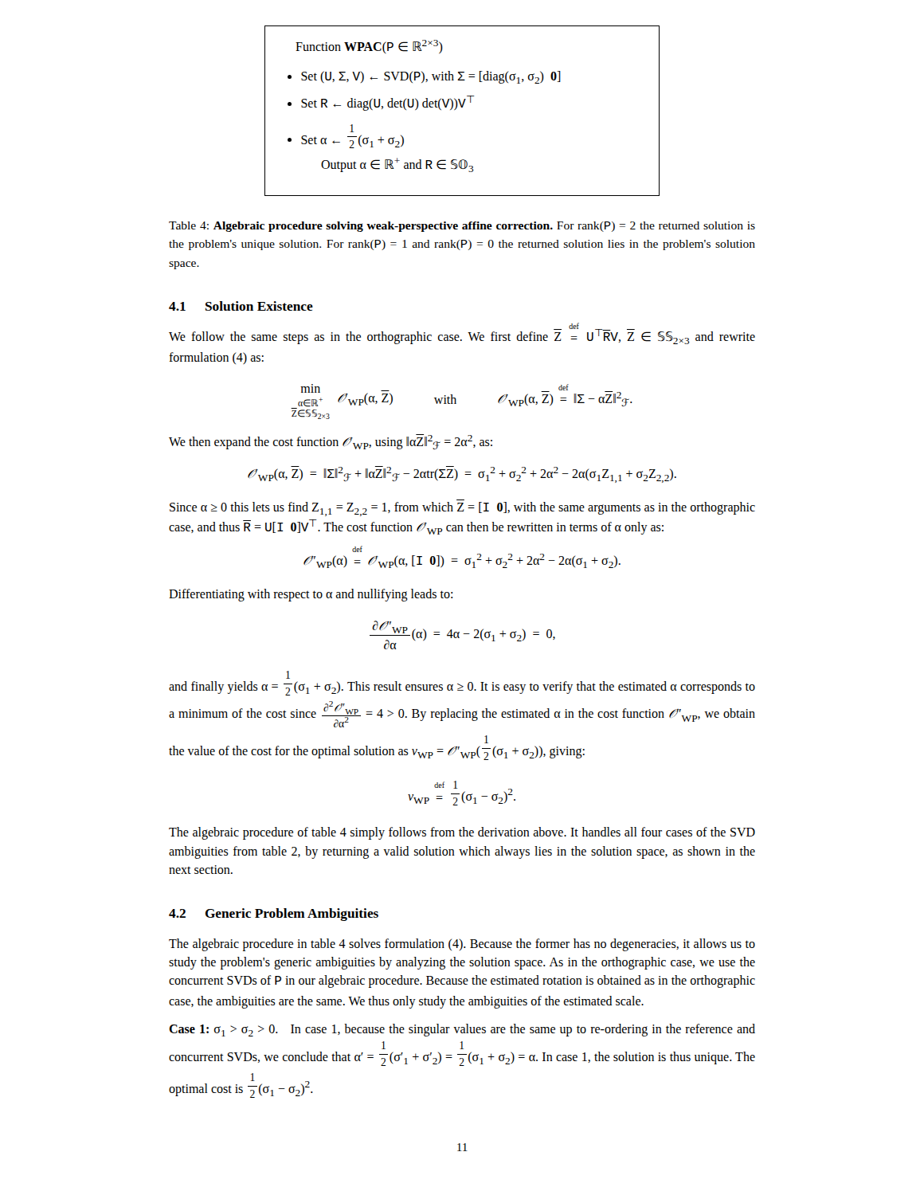Function WPAC(P ∈ ℝ2×3)
Set (U, Σ, V) ← SVD(P), with Σ = [diag(σ1, σ2) 0]
Set R ← diag(U, det(U) det(V))V⊤
Set α ← 12(σ1 + σ2)
Output α ∈ ℝ+ and R ∈ 𝕊𝕆3
Table 4: Algebraic procedure solving weak-perspective affine correction. For rank(P) = 2 the returned solution is the problem's unique solution. For rank(P) = 1 and rank(P) = 0 the returned solution lies in the problem's solution space.
4.1 Solution Existence
We follow the same steps as in the orthographic case. We first define Z def= U⊤RV, Z ∈ 𝕊𝕊2×3 and rewrite formulation (4) as:
min α∈ℝ+ Z∈𝕊𝕊2×3 𝒪′WP(α, Z) with 𝒪′WP(α, Z) def= ‖Σ − αZ‖2ℱ.
We then expand the cost function 𝒪′WP, using ‖αZ‖2ℱ = 2α2, as:
𝒪′WP(α, Z) = ‖Σ‖2ℱ + ‖αZ‖2ℱ − 2αtr(ΣZ) = σ12 + σ22 + 2α2 − 2α(σ1Z1,1 + σ2Z2,2).
Since α ≥ 0 this lets us find Z1,1 = Z2,2 = 1, from which Z = [I 0], with the same arguments as in the orthographic case, and thus R = U[I 0]V⊤. The cost function 𝒪′WP can then be rewritten in terms of α only as:
𝒪″WP(α) def= 𝒪′WP(α, [I 0]) = σ12 + σ22 + 2α2 − 2α(σ1 + σ2).
Differentiating with respect to α and nullifying leads to:
∂𝒪″WP ∂α (α) = 4α − 2(σ1 + σ2) = 0,
and finally yields α = 12(σ1 + σ2). This result ensures α ≥ 0. It is easy to verify that the estimated α corresponds to a minimum of the cost since ∂2𝒪″WP∂α2 = 4 > 0. By replacing the estimated α in the cost function 𝒪″WP, we obtain the value of the cost for the optimal solution as vWP = 𝒪″WP(12(σ1 + σ2)), giving:
vWP def= 12(σ1 − σ2)2.
The algebraic procedure of table 4 simply follows from the derivation above. It handles all four cases of the SVD ambiguities from table 2, by returning a valid solution which always lies in the solution space, as shown in the next section.
4.2 Generic Problem Ambiguities
The algebraic procedure in table 4 solves formulation (4). Because the former has no degeneracies, it allows us to study the problem's generic ambiguities by analyzing the solution space. As in the orthographic case, we use the concurrent SVDs of P in our algebraic procedure. Because the estimated rotation is obtained as in the orthographic case, the ambiguities are the same. We thus only study the ambiguities of the estimated scale.
Case 1: σ1 > σ2 > 0. In case 1, because the singular values are the same up to re-ordering in the reference and concurrent SVDs, we conclude that α′ = 12(σ′1 + σ′2) = 12(σ1 + σ2) = α. In case 1, the solution is thus unique. The optimal cost is 12(σ1 − σ2)2.
11